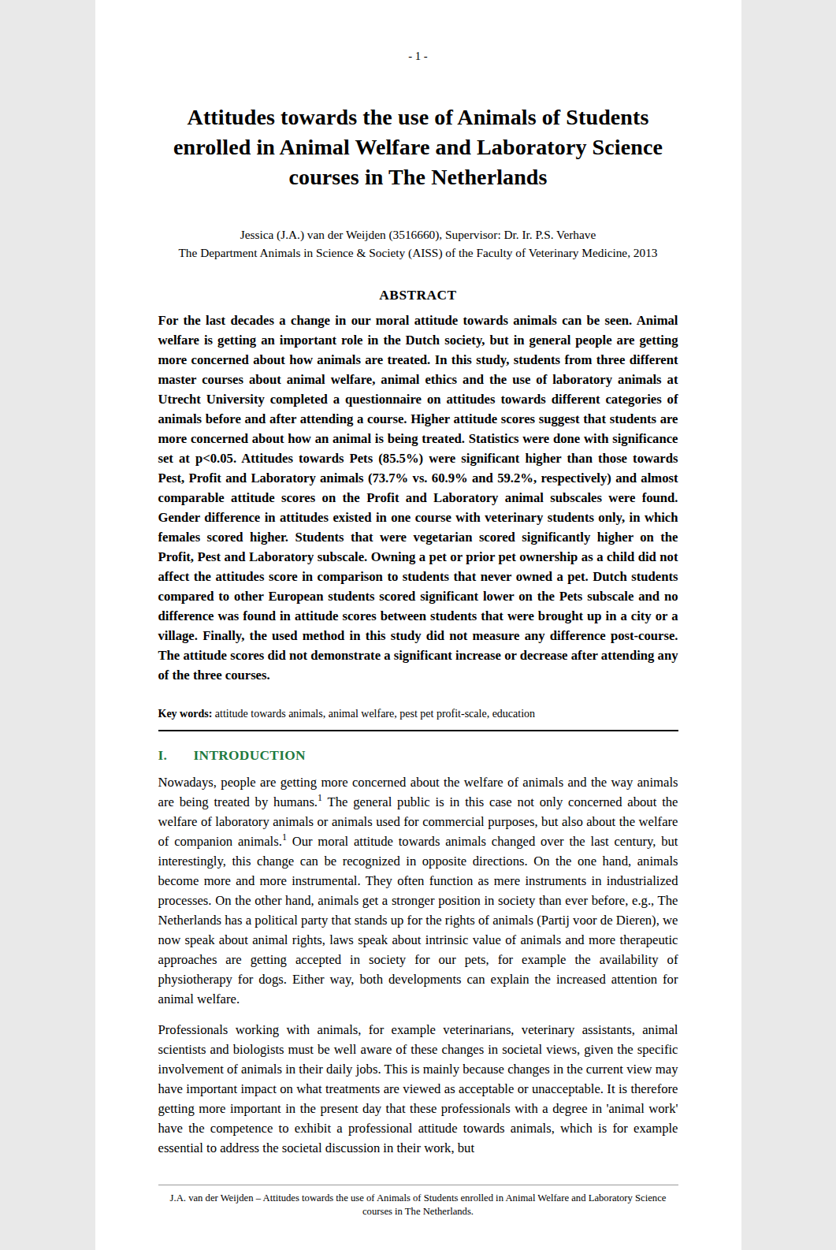- 1 -
Attitudes towards the use of Animals of Students enrolled in Animal Welfare and Laboratory Science courses in The Netherlands
Jessica (J.A.) van der Weijden (3516660), Supervisor: Dr. Ir. P.S. Verhave
The Department Animals in Science & Society (AISS) of the Faculty of Veterinary Medicine, 2013
ABSTRACT
For the last decades a change in our moral attitude towards animals can be seen. Animal welfare is getting an important role in the Dutch society, but in general people are getting more concerned about how animals are treated. In this study, students from three different master courses about animal welfare, animal ethics and the use of laboratory animals at Utrecht University completed a questionnaire on attitudes towards different categories of animals before and after attending a course. Higher attitude scores suggest that students are more concerned about how an animal is being treated. Statistics were done with significance set at p<0.05. Attitudes towards Pets (85.5%) were significant higher than those towards Pest, Profit and Laboratory animals (73.7% vs. 60.9% and 59.2%, respectively) and almost comparable attitude scores on the Profit and Laboratory animal subscales were found. Gender difference in attitudes existed in one course with veterinary students only, in which females scored higher. Students that were vegetarian scored significantly higher on the Profit, Pest and Laboratory subscale. Owning a pet or prior pet ownership as a child did not affect the attitudes score in comparison to students that never owned a pet. Dutch students compared to other European students scored significant lower on the Pets subscale and no difference was found in attitude scores between students that were brought up in a city or a village. Finally, the used method in this study did not measure any difference post-course. The attitude scores did not demonstrate a significant increase or decrease after attending any of the three courses.
Key words: attitude towards animals, animal welfare, pest pet profit-scale, education
I. INTRODUCTION
Nowadays, people are getting more concerned about the welfare of animals and the way animals are being treated by humans.1 The general public is in this case not only concerned about the welfare of laboratory animals or animals used for commercial purposes, but also about the welfare of companion animals.1 Our moral attitude towards animals changed over the last century, but interestingly, this change can be recognized in opposite directions. On the one hand, animals become more and more instrumental. They often function as mere instruments in industrialized processes. On the other hand, animals get a stronger position in society than ever before, e.g., The Netherlands has a political party that stands up for the rights of animals (Partij voor de Dieren), we now speak about animal rights, laws speak about intrinsic value of animals and more therapeutic approaches are getting accepted in society for our pets, for example the availability of physiotherapy for dogs. Either way, both developments can explain the increased attention for animal welfare.
Professionals working with animals, for example veterinarians, veterinary assistants, animal scientists and biologists must be well aware of these changes in societal views, given the specific involvement of animals in their daily jobs. This is mainly because changes in the current view may have important impact on what treatments are viewed as acceptable or unacceptable. It is therefore getting more important in the present day that these professionals with a degree in 'animal work' have the competence to exhibit a professional attitude towards animals, which is for example essential to address the societal discussion in their work, but
J.A. van der Weijden – Attitudes towards the use of Animals of Students enrolled in Animal Welfare and Laboratory Science courses in The Netherlands.